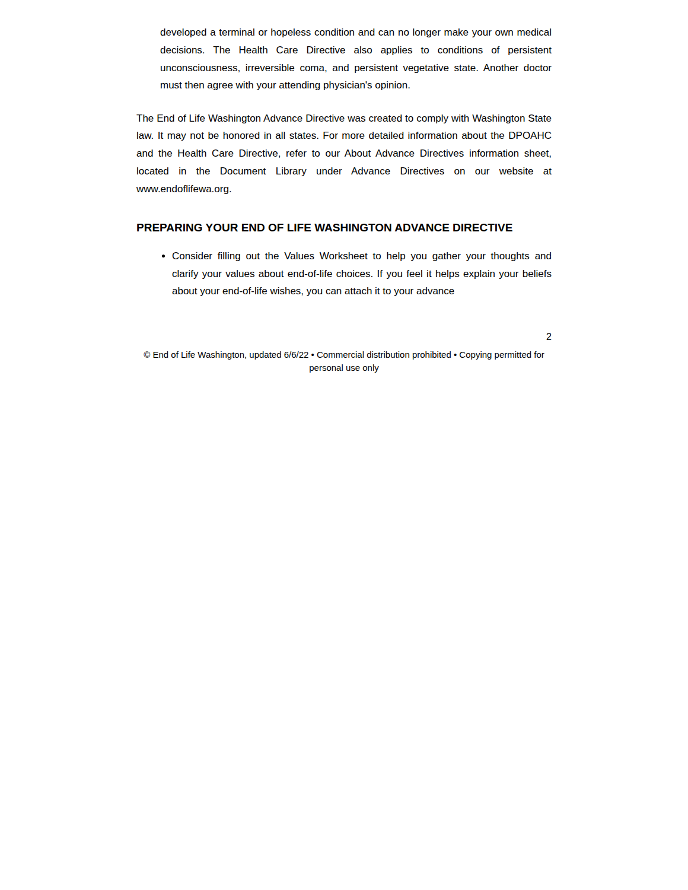developed a terminal or hopeless condition and can no longer make your own medical decisions. The Health Care Directive also applies to conditions of persistent unconsciousness, irreversible coma, and persistent vegetative state. Another doctor must then agree with your attending physician's opinion.
The End of Life Washington Advance Directive was created to comply with Washington State law. It may not be honored in all states. For more detailed information about the DPOAHC and the Health Care Directive, refer to our About Advance Directives information sheet, located in the Document Library under Advance Directives on our website at www.endoflifewa.org.
PREPARING YOUR END OF LIFE WASHINGTON ADVANCE DIRECTIVE
Consider filling out the Values Worksheet to help you gather your thoughts and clarify your values about end-of-life choices. If you feel it helps explain your beliefs about your end-of-life wishes, you can attach it to your advance
2
© End of Life Washington, updated 6/6/22 • Commercial distribution prohibited • Copying permitted for personal use only